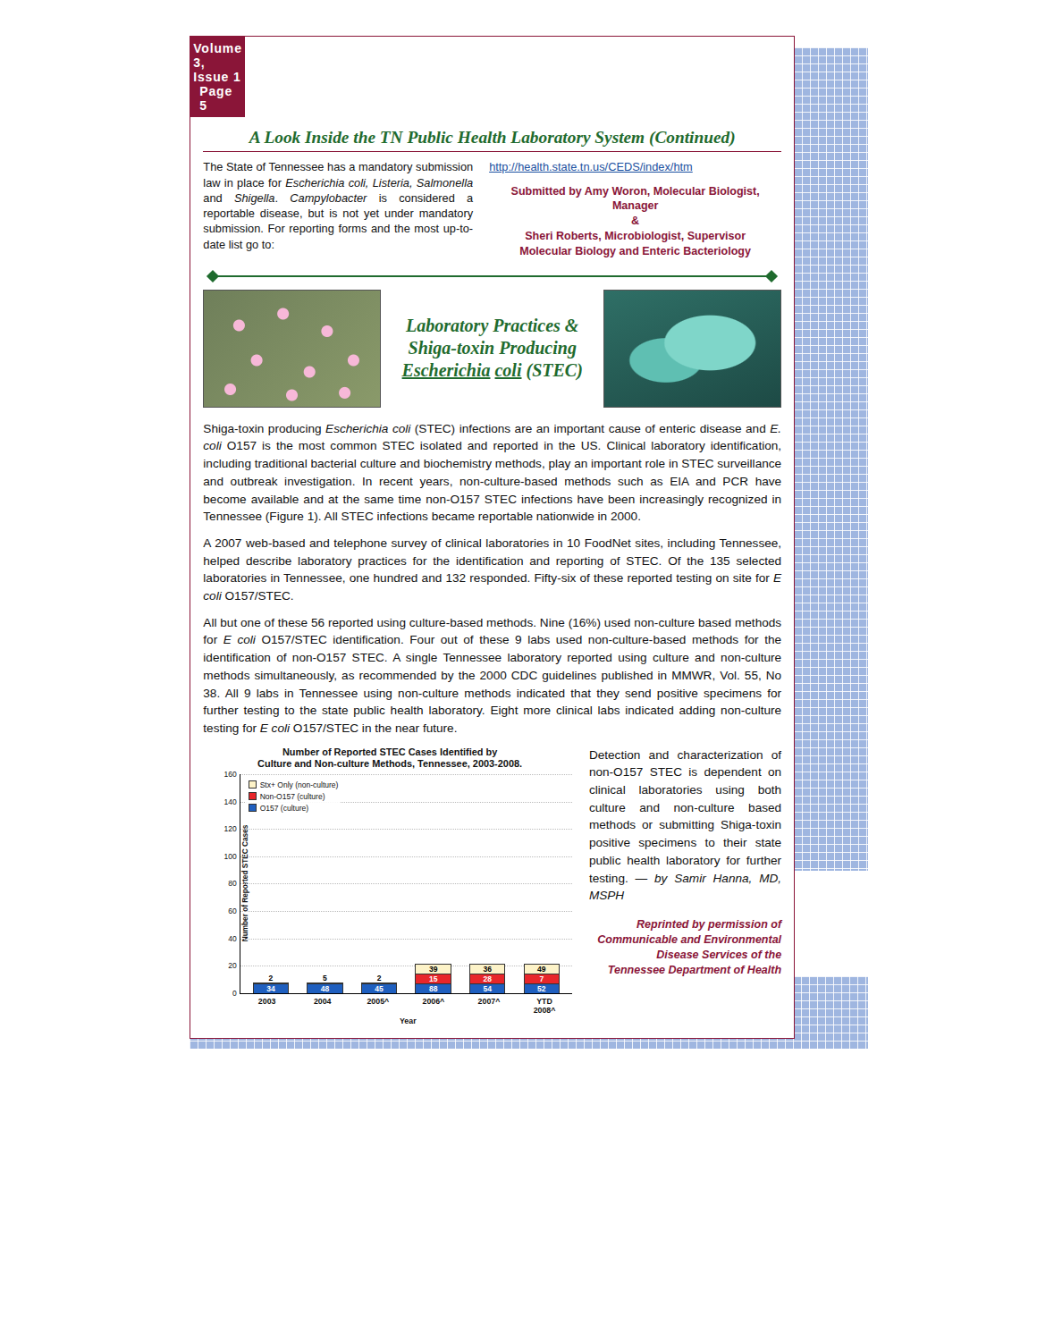Volume 3, Issue 1 Page 5
A Look Inside the TN Public Health Laboratory System (Continued)
The State of Tennessee has a mandatory submission law in place for Escherichia coli, Listeria, Salmonella and Shigella. Campylobacter is considered a reportable disease, but is not yet under mandatory submission. For reporting forms and the most up-to-date list go to:
http://health.state.tn.us/CEDS/index/htm
Submitted by Amy Woron, Molecular Biologist, Manager
&
Sheri Roberts, Microbiologist, Supervisor
Molecular Biology and Enteric Bacteriology
Laboratory Practices & Shiga-toxin Producing Escherichia coli (STEC)
Shiga-toxin producing Escherichia coli (STEC) infections are an important cause of enteric disease and E. coli O157 is the most common STEC isolated and reported in the US. Clinical laboratory identification, including traditional bacterial culture and biochemistry methods, play an important role in STEC surveillance and outbreak investigation. In recent years, non-culture-based methods such as EIA and PCR have become available and at the same time non-O157 STEC infections have been increasingly recognized in Tennessee (Figure 1). All STEC infections became reportable nationwide in 2000.
A 2007 web-based and telephone survey of clinical laboratories in 10 FoodNet sites, including Tennessee, helped describe laboratory practices for the identification and reporting of STEC. Of the 135 selected laboratories in Tennessee, one hundred and 132 responded. Fifty-six of these reported testing on site for E coli O157/STEC.
All but one of these 56 reported using culture-based methods. Nine (16%) used non-culture based methods for E coli O157/STEC identification. Four out of these 9 labs used non-culture-based methods for the identification of non-O157 STEC. A single Tennessee laboratory reported using culture and non-culture methods simultaneously, as recommended by the 2000 CDC guidelines published in MMWR, Vol. 55, No 38. All 9 labs in Tennessee using non-culture methods indicated that they send positive specimens for further testing to the state public health laboratory. Eight more clinical labs indicated adding non-culture testing for E coli O157/STEC in the near future.
Number of Reported STEC Cases Identified by
Culture and Non-culture Methods, Tennessee, 2003-2008.
Number of Reported STEC Cases
160 140 120 100 80 60 40 20 0
Stx+ Only (non-culture)
Non-O157 (culture)
O157 (culture)
2
34
5
48
2
45
39
15
88
36
28
54
49
7
52
2003 2004 2005^ 2006^ 2007^ YTD 2008^
Year
Detection and characterization of non-O157 STEC is dependent on clinical laboratories using both culture and non-culture based methods or submitting Shiga-toxin positive specimens to their state public health laboratory for further testing. — by Samir Hanna, MD, MSPH
Reprinted by permission of
Communicable and Environmental
Disease Services of the
Tennessee Department of Health